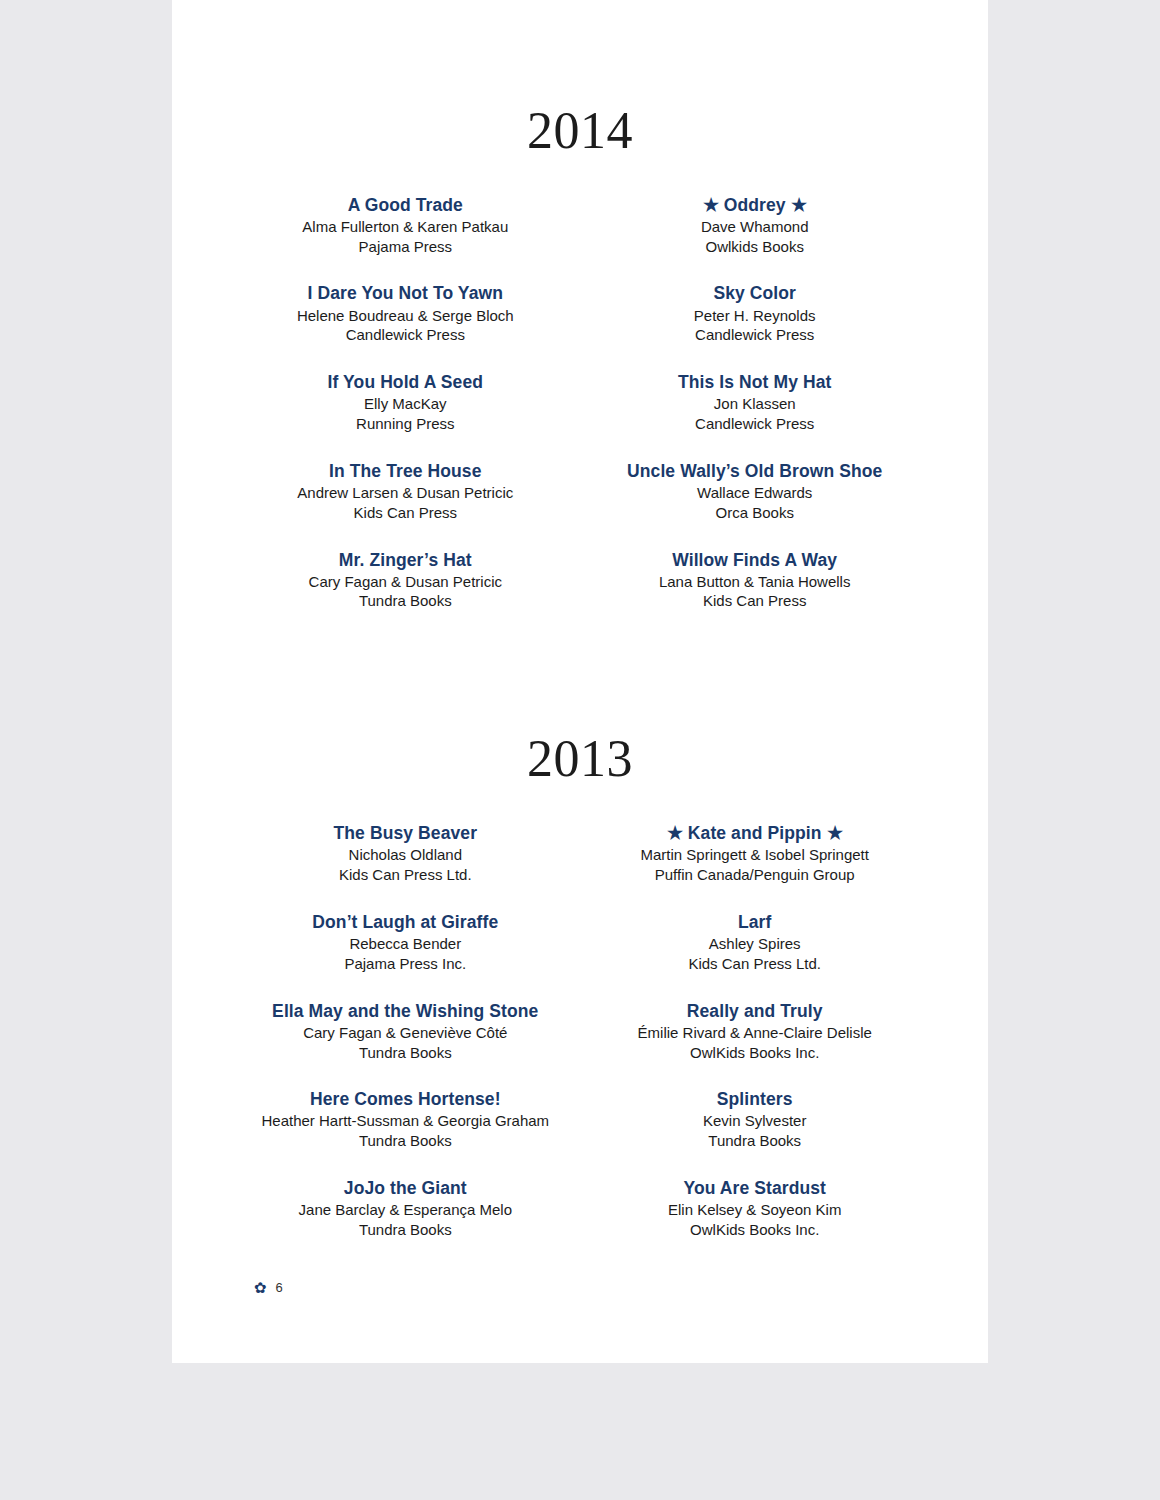2014
A Good Trade Alma Fullerton & Karen Patkau Pajama Press
I Dare You Not To Yawn Helene Boudreau & Serge Bloch Candlewick Press
If You Hold A Seed Elly MacKay Running Press
In The Tree House Andrew Larsen & Dusan Petricic Kids Can Press
Mr. Zinger’s Hat Cary Fagan & Dusan Petricic Tundra Books
Oddrey Dave Whamond Owlkids Books
Sky Color Peter H. Reynolds Candlewick Press
This Is Not My Hat Jon Klassen Candlewick Press
Uncle Wally’s Old Brown Shoe Wallace Edwards Orca Books
Willow Finds A Way Lana Button & Tania Howells Kids Can Press
2013
The Busy Beaver Nicholas Oldland Kids Can Press Ltd.
Don’t Laugh at Giraffe Rebecca Bender Pajama Press Inc.
Ella May and the Wishing Stone Cary Fagan & Geneviève Côté Tundra Books
Here Comes Hortense! Heather Hartt-Sussman & Georgia Graham Tundra Books
JoJo the Giant Jane Barclay & Esperança Melo Tundra Books
Kate and Pippin Martin Springett & Isobel Springett Puffin Canada/Penguin Group
Larf Ashley Spires Kids Can Press Ltd.
Really and Truly Émilie Rivard & Anne-Claire Delisle OwlKids Books Inc.
Splinters Kevin Sylvester Tundra Books
You Are Stardust Elin Kelsey & Soyeon Kim OwlKids Books Inc.
6